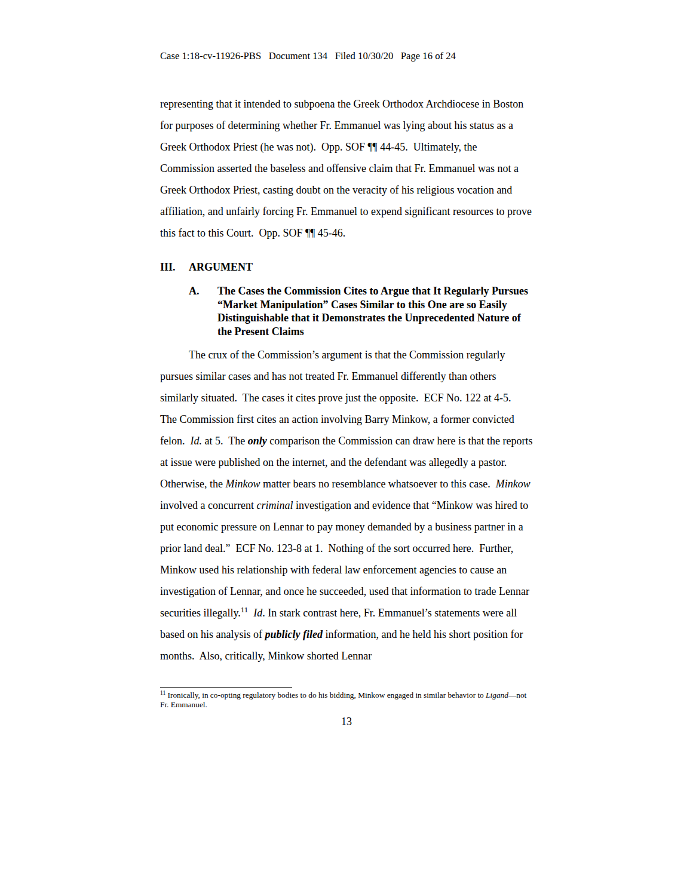Case 1:18-cv-11926-PBS Document 134 Filed 10/30/20 Page 16 of 24
representing that it intended to subpoena the Greek Orthodox Archdiocese in Boston for purposes of determining whether Fr. Emmanuel was lying about his status as a Greek Orthodox Priest (he was not). Opp. SOF ¶¶ 44-45. Ultimately, the Commission asserted the baseless and offensive claim that Fr. Emmanuel was not a Greek Orthodox Priest, casting doubt on the veracity of his religious vocation and affiliation, and unfairly forcing Fr. Emmanuel to expend significant resources to prove this fact to this Court. Opp. SOF ¶¶ 45-46.
III. ARGUMENT
A.
The Cases the Commission Cites to Argue that It Regularly Pursues “Market Manipulation” Cases Similar to this One are so Easily Distinguishable that it Demonstrates the Unprecedented Nature of the Present Claims
The crux of the Commission’s argument is that the Commission regularly pursues similar cases and has not treated Fr. Emmanuel differently than others similarly situated. The cases it cites prove just the opposite. ECF No. 122 at 4-5. The Commission first cites an action involving Barry Minkow, a former convicted felon. Id. at 5. The only comparison the Commission can draw here is that the reports at issue were published on the internet, and the defendant was allegedly a pastor. Otherwise, the Minkow matter bears no resemblance whatsoever to this case. Minkow involved a concurrent criminal investigation and evidence that “Minkow was hired to put economic pressure on Lennar to pay money demanded by a business partner in a prior land deal.” ECF No. 123-8 at 1. Nothing of the sort occurred here. Further, Minkow used his relationship with federal law enforcement agencies to cause an investigation of Lennar, and once he succeeded, used that information to trade Lennar securities illegally.11 Id. In stark contrast here, Fr. Emmanuel’s statements were all based on his analysis of publicly filed information, and he held his short position for months. Also, critically, Minkow shorted Lennar
11 Ironically, in co-opting regulatory bodies to do his bidding, Minkow engaged in similar behavior to Ligand—not Fr. Emmanuel.
13